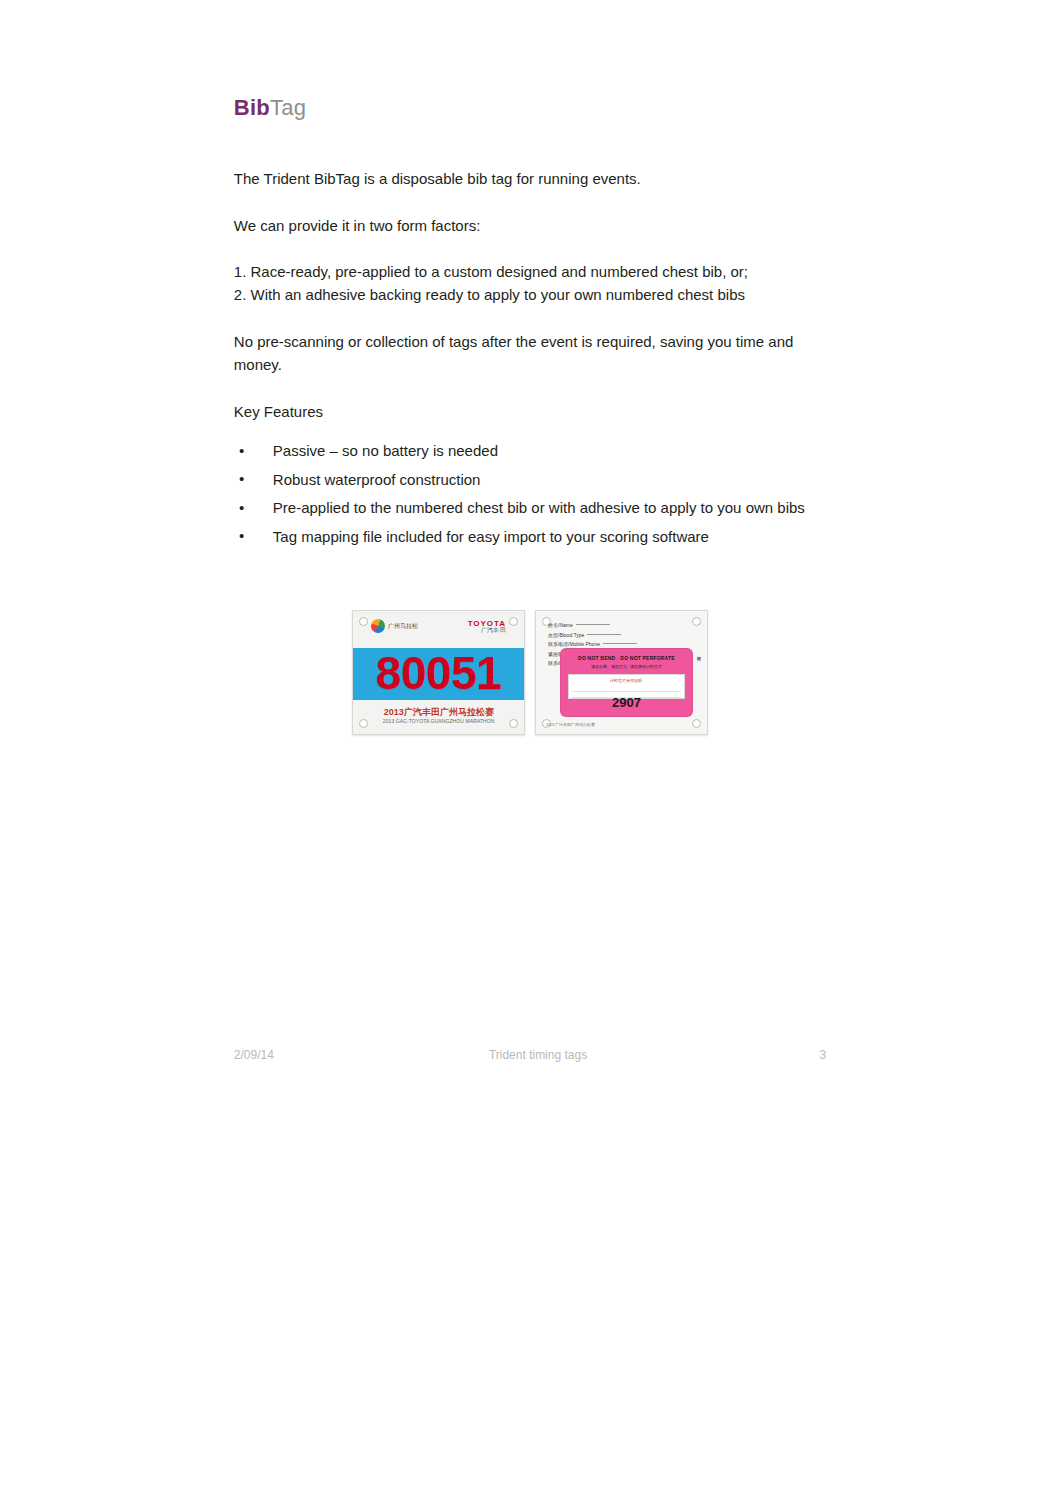Bib Tag
The Trident BibTag is a disposable bib tag for running events.
We can provide it in two form factors:
1. Race-ready, pre-applied to a custom designed and numbered chest bib, or; 2. With an adhesive backing ready to apply to your own numbered chest bibs
No pre-scanning or collection of tags after the event is required, saving you time and money.
Key Features
Passive – so no battery is needed
Robust waterproof construction
Pre-applied to the numbered chest bib or with adhesive to apply to you own bibs
Tag mapping file included for easy import to your scoring software
广州马拉松
TOYOTA 广汽丰田
80051
2013广汽丰田广州马拉松赛
2013 GAC-TOYOTA GUANGZHOU MARATHON
姓名/Name
血型/Blood Type
联系电话/Mobile Phone
紧急联系人/Emergency Contact Person
联系电话/Phone
DO NOT BEND · DO NOT PERFORATE
请勿折叠、请勿穿孔 · 请勿撕毁计时芯片
计时芯片使用说明
2907
计时芯片
2013 广汽丰田广州马拉松赛
2/09/14
Trident timing tags
3